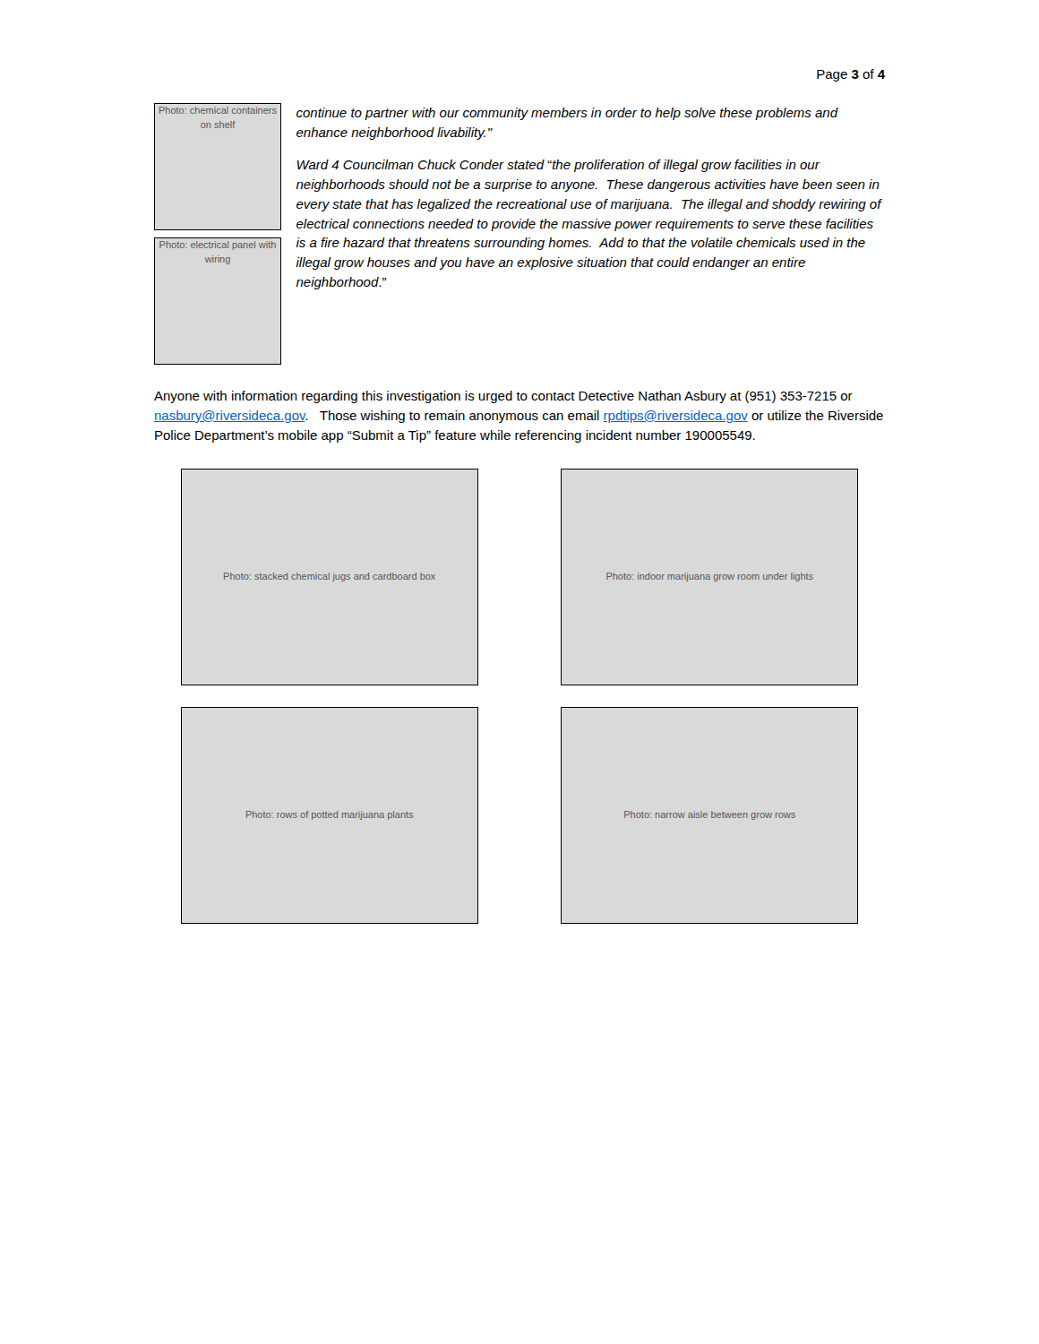Page 3 of 4
Photo: chemical containers on shelf
Photo: electrical panel with wiring
continue to partner with our community members in order to help solve these problems and enhance neighborhood livability."
Ward 4 Councilman Chuck Conder stated “the proliferation of illegal grow facilities in our neighborhoods should not be a surprise to anyone. These dangerous activities have been seen in every state that has legalized the recreational use of marijuana. The illegal and shoddy rewiring of electrical connections needed to provide the massive power requirements to serve these facilities is a fire hazard that threatens surrounding homes. Add to that the volatile chemicals used in the illegal grow houses and you have an explosive situation that could endanger an entire neighborhood.”
Anyone with information regarding this investigation is urged to contact Detective Nathan Asbury at (951) 353-7215 or nasbury@riversideca.gov. Those wishing to remain anonymous can email rpdtips@riversideca.gov or utilize the Riverside Police Department’s mobile app “Submit a Tip” feature while referencing incident number 190005549.
Photo: stacked chemical jugs and cardboard box
Photo: indoor marijuana grow room under lights
Photo: rows of potted marijuana plants
Photo: narrow aisle between grow rows